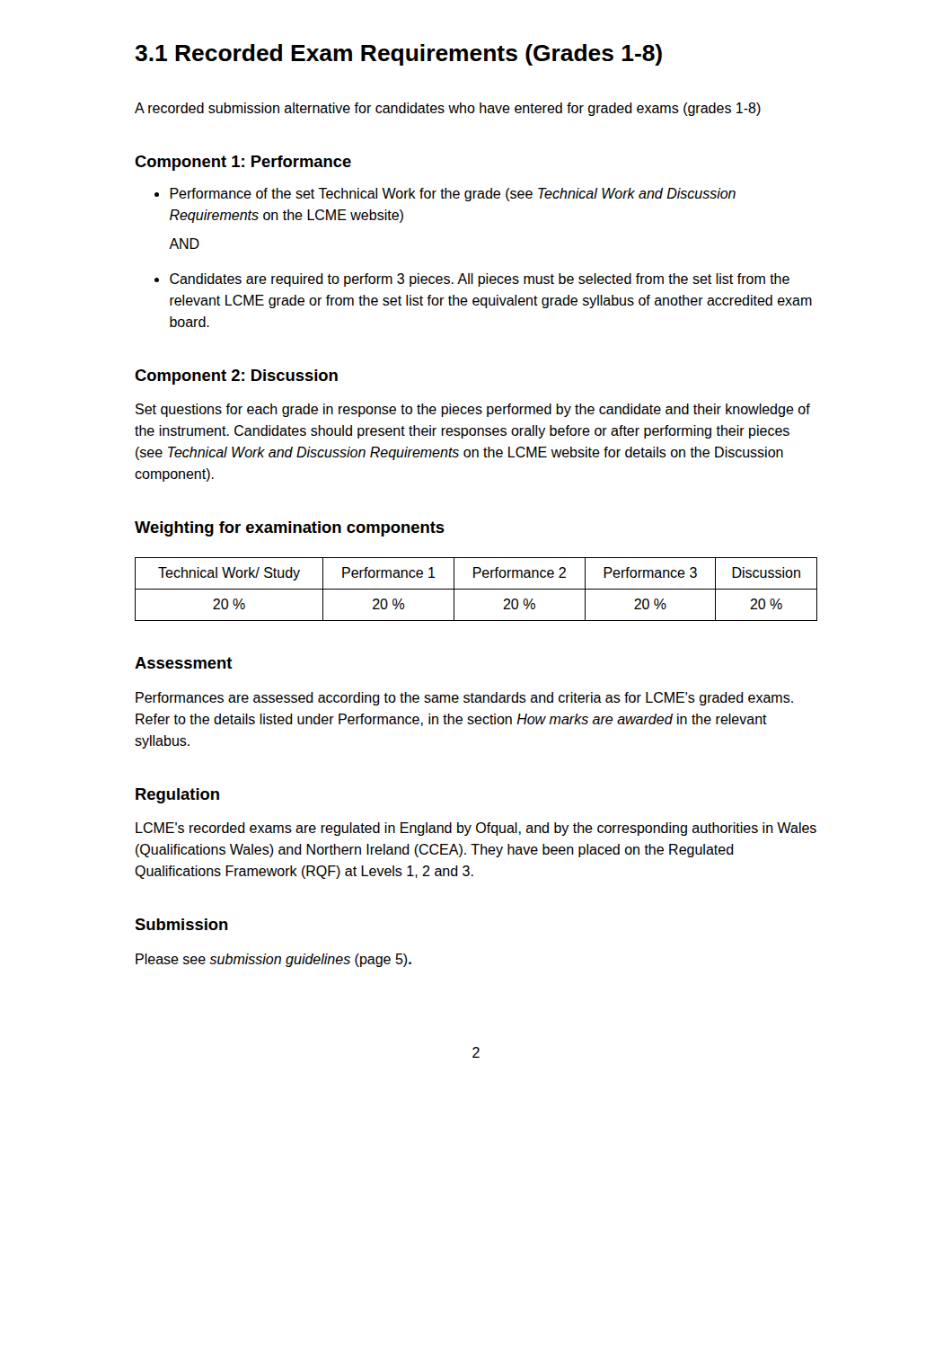3.1 Recorded Exam Requirements (Grades 1-8)
A recorded submission alternative for candidates who have entered for graded exams (grades 1-8)
Component 1: Performance
Performance of the set Technical Work for the grade (see Technical Work and Discussion Requirements on the LCME website)
AND
Candidates are required to perform 3 pieces. All pieces must be selected from the set list from the relevant LCME grade or from the set list for the equivalent grade syllabus of another accredited exam board.
Component 2: Discussion
Set questions for each grade in response to the pieces performed by the candidate and their knowledge of the instrument. Candidates should present their responses orally before or after performing their pieces (see Technical Work and Discussion Requirements on the LCME website for details on the Discussion component).
Weighting for examination components
| Technical Work/ Study | Performance 1 | Performance 2 | Performance 3 | Discussion |
| --- | --- | --- | --- | --- |
| 20 % | 20 % | 20 % | 20 % | 20 % |
Assessment
Performances are assessed according to the same standards and criteria as for LCME's graded exams. Refer to the details listed under Performance, in the section How marks are awarded in the relevant syllabus.
Regulation
LCME's recorded exams are regulated in England by Ofqual, and by the corresponding authorities in Wales (Qualifications Wales) and Northern Ireland (CCEA). They have been placed on the Regulated Qualifications Framework (RQF) at Levels 1, 2 and 3.
Submission
Please see submission guidelines (page 5).
2